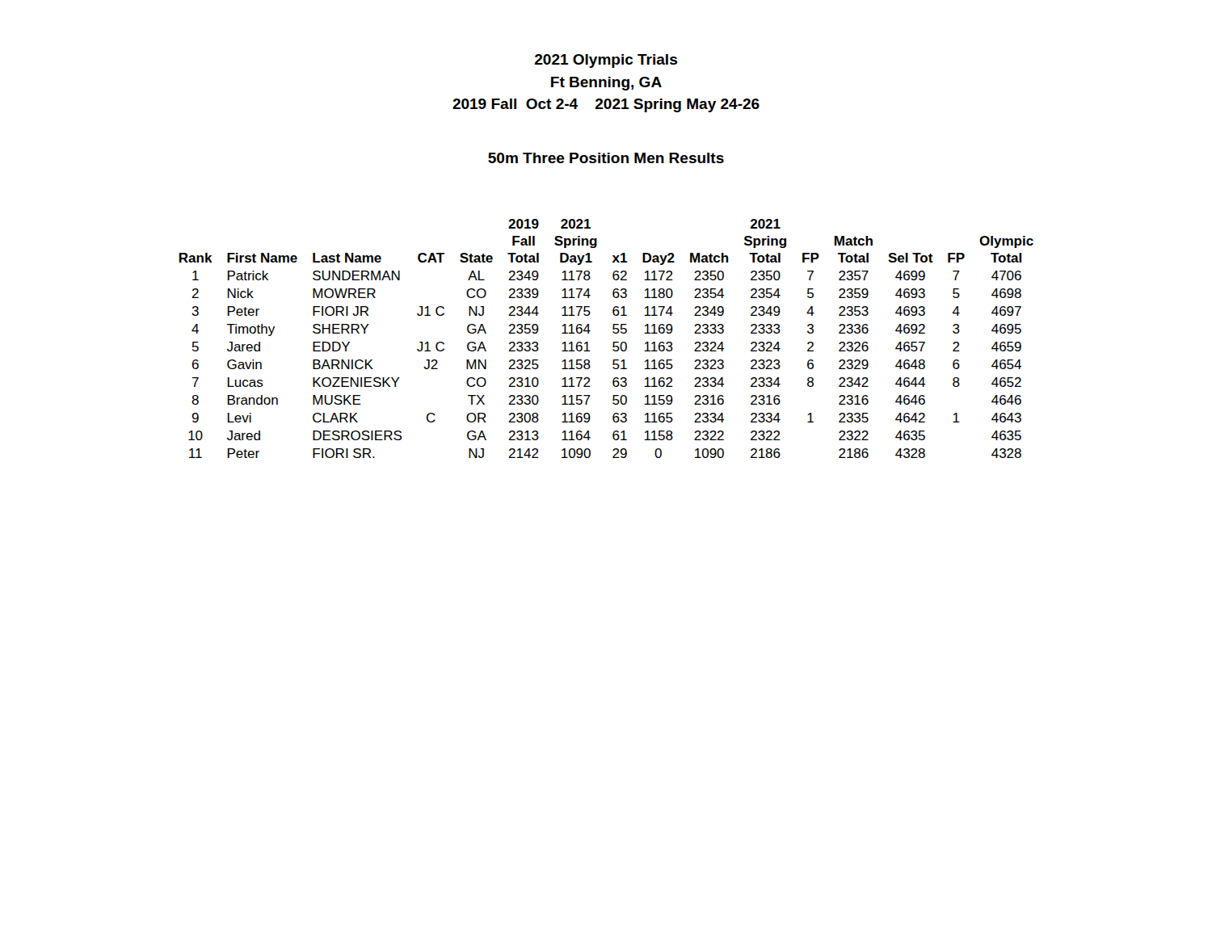2021 Olympic Trials
Ft Benning, GA
2019 Fall Oct 2-4 2021 Spring May 24-26
50m Three Position Men Results
| | | | | | 2019 | 2021 | | | | 2021 | | | | | |
| --- | --- | --- | --- | --- | --- | --- | --- | --- | --- | --- | --- | --- | --- | --- | --- |
| | | | | | Fall | Spring | | | | Spring | | Match | | | Olympic |
| Rank | First Name | Last Name | CAT | State | Total | Day1 | x1 | Day2 | Match | Total | FP | Total | Sel Tot | FP | Total |
| 1 | Patrick | SUNDERMAN | | AL | 2349 | 1178 | 62 | 1172 | 2350 | 2350 | 7 | 2357 | 4699 | 7 | 4706 |
| 2 | Nick | MOWRER | | CO | 2339 | 1174 | 63 | 1180 | 2354 | 2354 | 5 | 2359 | 4693 | 5 | 4698 |
| 3 | Peter | FIORI JR | J1 C | NJ | 2344 | 1175 | 61 | 1174 | 2349 | 2349 | 4 | 2353 | 4693 | 4 | 4697 |
| 4 | Timothy | SHERRY | | GA | 2359 | 1164 | 55 | 1169 | 2333 | 2333 | 3 | 2336 | 4692 | 3 | 4695 |
| 5 | Jared | EDDY | J1 C | GA | 2333 | 1161 | 50 | 1163 | 2324 | 2324 | 2 | 2326 | 4657 | 2 | 4659 |
| 6 | Gavin | BARNICK | J2 | MN | 2325 | 1158 | 51 | 1165 | 2323 | 2323 | 6 | 2329 | 4648 | 6 | 4654 |
| 7 | Lucas | KOZENIESKY | | CO | 2310 | 1172 | 63 | 1162 | 2334 | 2334 | 8 | 2342 | 4644 | 8 | 4652 |
| 8 | Brandon | MUSKE | | TX | 2330 | 1157 | 50 | 1159 | 2316 | 2316 | | 2316 | 4646 | | 4646 |
| 9 | Levi | CLARK | C | OR | 2308 | 1169 | 63 | 1165 | 2334 | 2334 | 1 | 2335 | 4642 | 1 | 4643 |
| 10 | Jared | DESROSIERS | | GA | 2313 | 1164 | 61 | 1158 | 2322 | 2322 | | 2322 | 4635 | | 4635 |
| 11 | Peter | FIORI SR. | | NJ | 2142 | 1090 | 29 | 0 | 1090 | 2186 | | 2186 | 4328 | | 4328 |